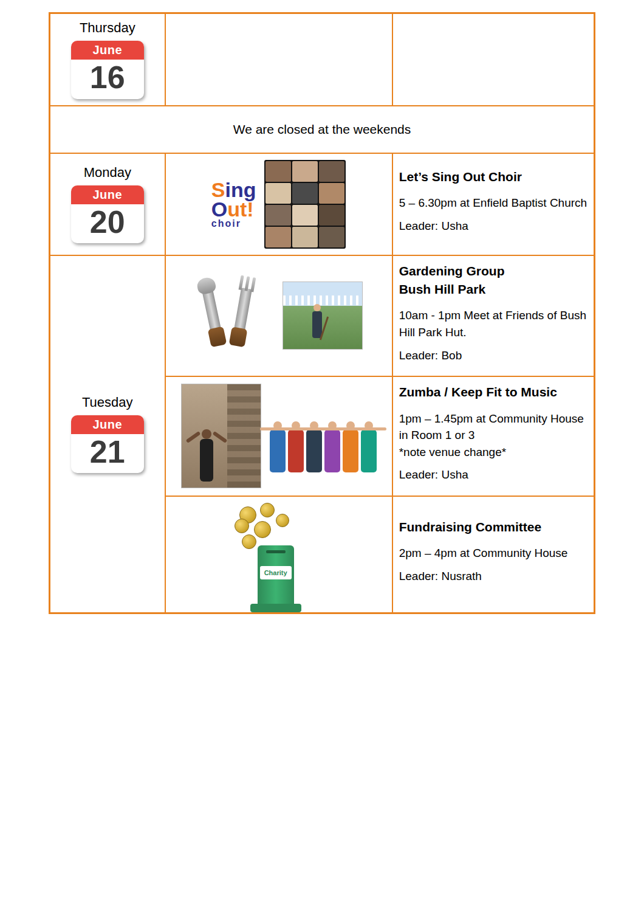| Thursday June 16 | | |
| We are closed at the weekends |
| Monday June 20 | S ing O ut! choir | Let’s Sing Out Choir 5 – 6.30pm at Enfield Baptist Church Leader: Usha |
| Tuesday June 21 | | Gardening Group Bush Hill Park 10am - 1pm Meet at Friends of Bush Hill Park Hut. Leader: Bob |
| | Zumba / Keep Fit to Music 1pm – 1.45pm at Community House in Room 1 or 3 *note venue change* Leader: Usha |
| Charity | Fundraising Committee 2pm – 4pm at Community House Leader: Nusrath |